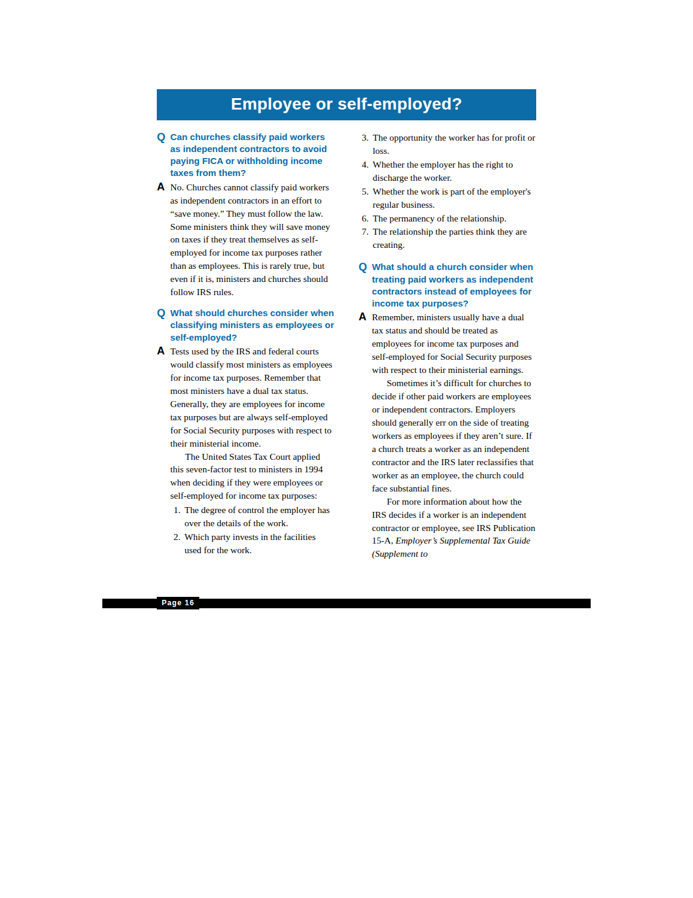Employee or self-employed?
Q
Can churches classify paid workers as independent contractors to avoid paying FICA or withholding income taxes from them?
A
No. Churches cannot classify paid workers as independent contractors in an effort to “save money.” They must follow the law. Some ministers think they will save money on taxes if they treat themselves as self-employed for income tax purposes rather than as employees. This is rarely true, but even if it is, ministers and churches should follow IRS rules.
Q
What should churches consider when classifying ministers as employees or self-employed?
A
Tests used by the IRS and federal courts would classify most ministers as employees for income tax purposes. Remember that most ministers have a dual tax status. Generally, they are employees for income tax purposes but are always self-employed for Social Security purposes with respect to their ministerial income.
The United States Tax Court applied this seven-factor test to ministers in 1994 when deciding if they were employees or self-employed for income tax purposes:
The degree of control the employer has over the details of the work.
Which party invests in the facilities used for the work.
The opportunity the worker has for profit or loss.
Whether the employer has the right to discharge the worker.
Whether the work is part of the employer's regular business.
The permanency of the relationship.
The relationship the parties think they are creating.
Q
What should a church consider when treating paid workers as independent contractors instead of employees for income tax purposes?
A
Remember, ministers usually have a dual tax status and should be treated as employees for income tax purposes and self-employed for Social Security purposes with respect to their ministerial earnings.
Sometimes it’s difficult for churches to decide if other paid workers are employees or independent contractors. Employers should generally err on the side of treating workers as employees if they aren’t sure. If a church treats a worker as an independent contractor and the IRS later reclassifies that worker as an employee, the church could face substantial fines.
For more information about how the IRS decides if a worker is an independent contractor or employee, see IRS Publication 15-A, Employer’s Supplemental Tax Guide (Supplement to
Page 16